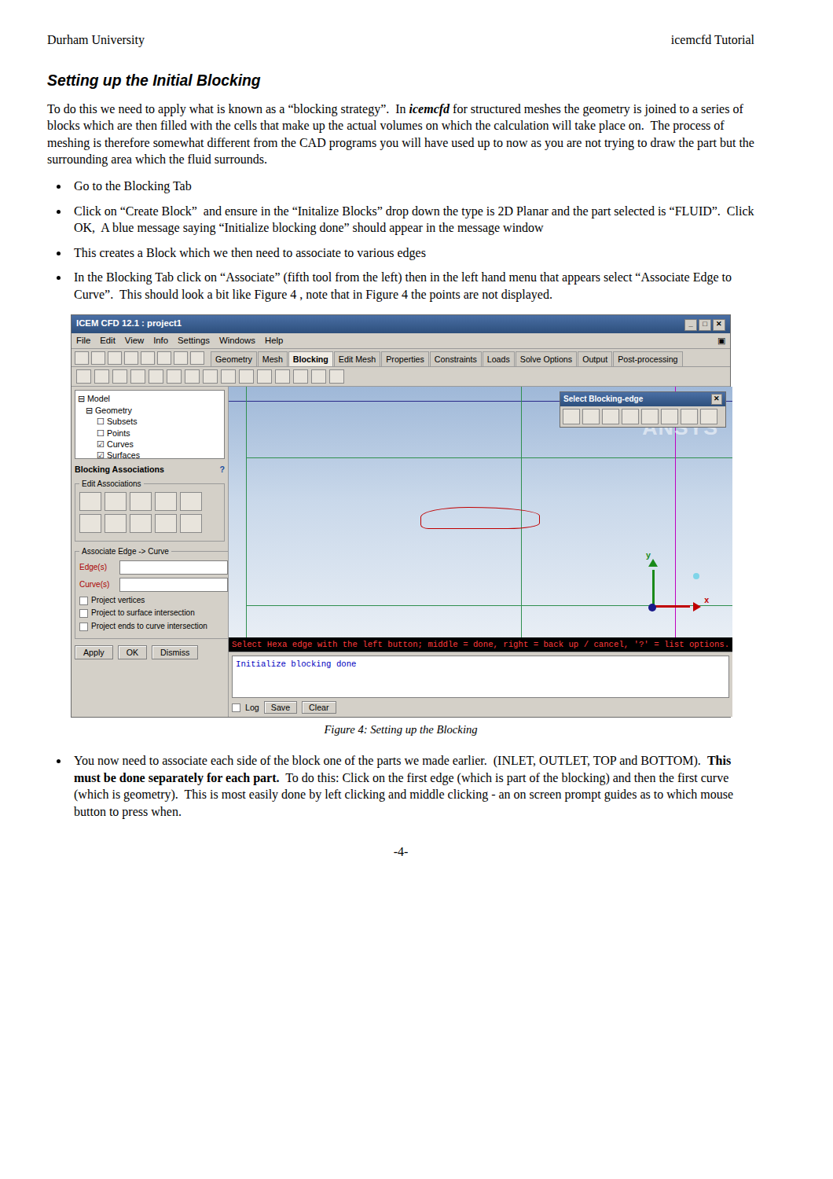Durham University
icemcfd Tutorial
Setting up the Initial Blocking
To do this we need to apply what is known as a “blocking strategy”. In icemcfd for structured meshes the geometry is joined to a series of blocks which are then filled with the cells that make up the actual volumes on which the calculation will take place on. The process of meshing is therefore somewhat different from the CAD programs you will have used up to now as you are not trying to draw the part but the surrounding area which the fluid surrounds.
Go to the Blocking Tab
Click on “Create Block” and ensure in the “Initalize Blocks” drop down the type is 2D Planar and the part selected is “FLUID”. Click OK, A blue message saying “Initialize blocking done” should appear in the message window
This creates a Block which we then need to associate to various edges
In the Blocking Tab click on “Associate” (fifth tool from the left) then in the left hand menu that appears select “Associate Edge to Curve”. This should look a bit like Figure 4 , note that in Figure 4 the points are not displayed.
ICEM CFD 12.1 : project1 _□✕
File Edit View Info Settings Windows Help ▣
Geometry Mesh Blocking Edit Mesh Properties Constraints Loads Solve Options Output Post-processing
⊟ Model
⊟ Geometry
☐ Subsets
☐ Points
☑ Curves
☑ Surfaces
Blocking Associations ?
Edit Associations
Associate Edge -> Curve
Edge(s) …
Curve(s) …
Project vertices
Project to surface intersection
Project ends to curve intersection
Apply OK Dismiss
ANSYS
Select Blocking-edge✕
x
y
Select Hexa edge with the left button; middle = done, right = back up / cancel, '?' = list options.
Initialize blocking done
Log Save Clear
Figure 4: Setting up the Blocking
You now need to associate each side of the block one of the parts we made earlier. (INLET, OUTLET, TOP and BOTTOM). This must be done separately for each part. To do this: Click on the first edge (which is part of the blocking) and then the first curve (which is geometry). This is most easily done by left clicking and middle clicking - an on screen prompt guides as to which mouse button to press when.
-4-